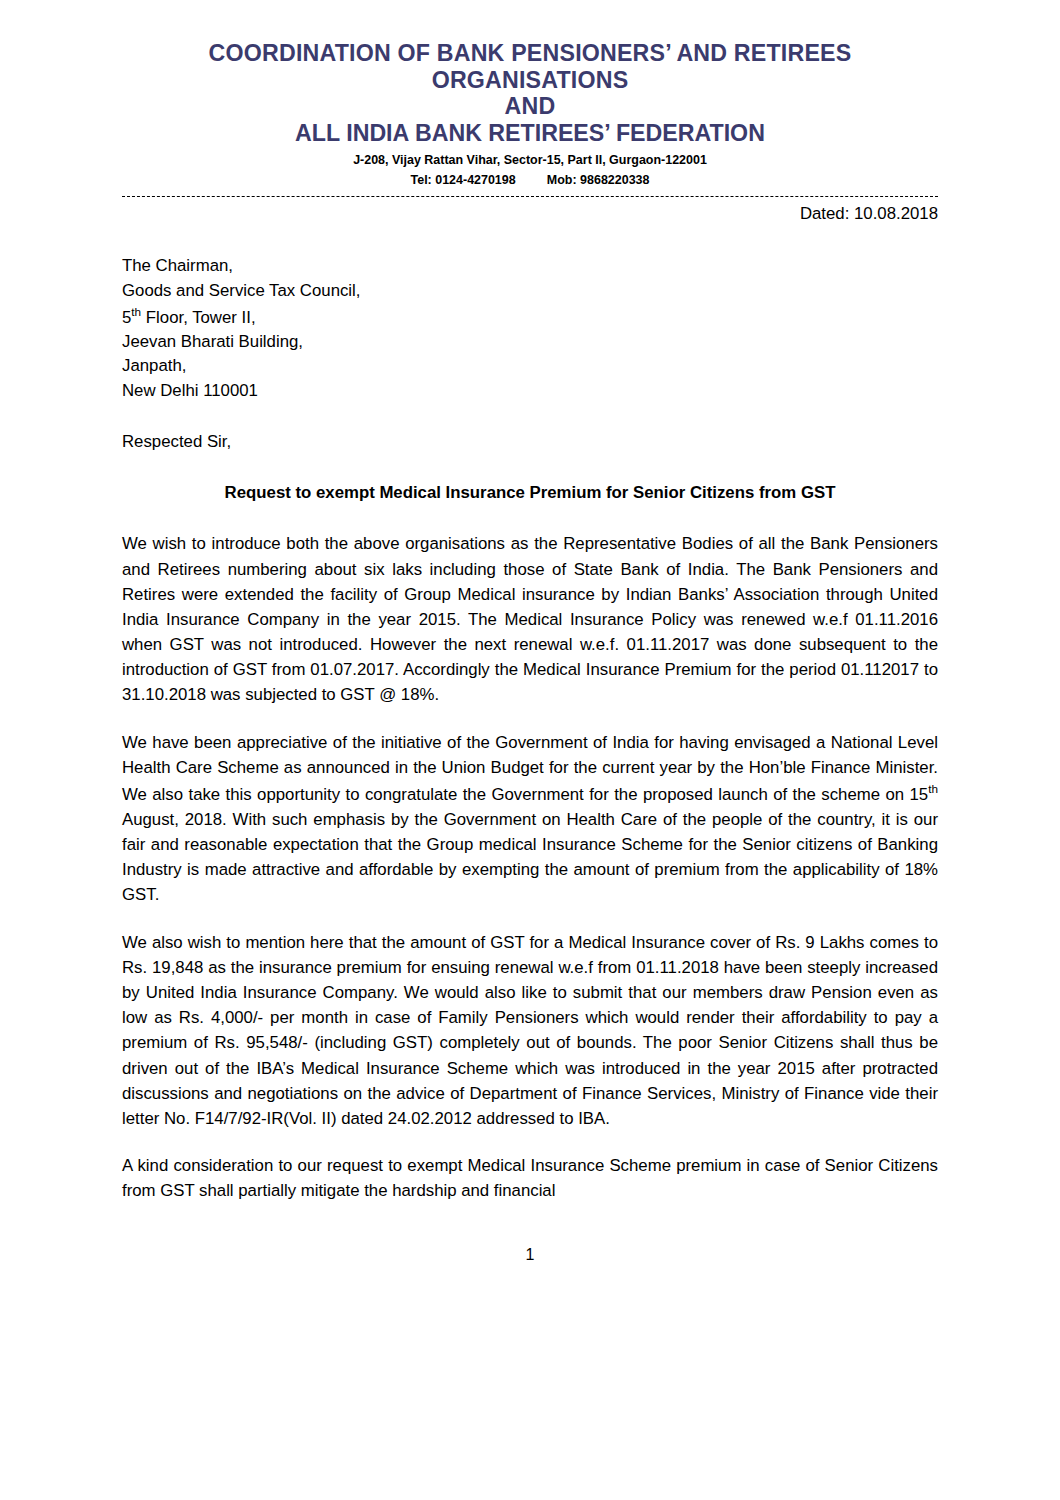COORDINATION OF BANK PENSIONERS’ AND RETIREES ORGANISATIONS
AND
ALL INDIA BANK RETIREES’ FEDERATION
J-208, Vijay Rattan Vihar, Sector-15, Part II, Gurgaon-122001
Tel: 0124-4270198 Mob: 9868220338
Dated: 10.08.2018
The Chairman,
Goods and Service Tax Council,
5th Floor, Tower II,
Jeevan Bharati Building,
Janpath,
New Delhi 110001
Respected Sir,
Request to exempt Medical Insurance Premium for Senior Citizens from GST
We wish to introduce both the above organisations as the Representative Bodies of all the Bank Pensioners and Retirees numbering about six laks including those of State Bank of India. The Bank Pensioners and Retires were extended the facility of Group Medical insurance by Indian Banks’ Association through United India Insurance Company in the year 2015. The Medical Insurance Policy was renewed w.e.f 01.11.2016 when GST was not introduced. However the next renewal w.e.f. 01.11.2017 was done subsequent to the introduction of GST from 01.07.2017. Accordingly the Medical Insurance Premium for the period 01.112017 to 31.10.2018 was subjected to GST @ 18%.
We have been appreciative of the initiative of the Government of India for having envisaged a National Level Health Care Scheme as announced in the Union Budget for the current year by the Hon’ble Finance Minister. We also take this opportunity to congratulate the Government for the proposed launch of the scheme on 15th August, 2018. With such emphasis by the Government on Health Care of the people of the country, it is our fair and reasonable expectation that the Group medical Insurance Scheme for the Senior citizens of Banking Industry is made attractive and affordable by exempting the amount of premium from the applicability of 18% GST.
We also wish to mention here that the amount of GST for a Medical Insurance cover of Rs. 9 Lakhs comes to Rs. 19,848 as the insurance premium for ensuing renewal w.e.f from 01.11.2018 have been steeply increased by United India Insurance Company. We would also like to submit that our members draw Pension even as low as Rs. 4,000/- per month in case of Family Pensioners which would render their affordability to pay a premium of Rs. 95,548/- (including GST) completely out of bounds. The poor Senior Citizens shall thus be driven out of the IBA’s Medical Insurance Scheme which was introduced in the year 2015 after protracted discussions and negotiations on the advice of Department of Finance Services, Ministry of Finance vide their letter No. F14/7/92-IR(Vol. II) dated 24.02.2012 addressed to IBA.
A kind consideration to our request to exempt Medical Insurance Scheme premium in case of Senior Citizens from GST shall partially mitigate the hardship and financial
1